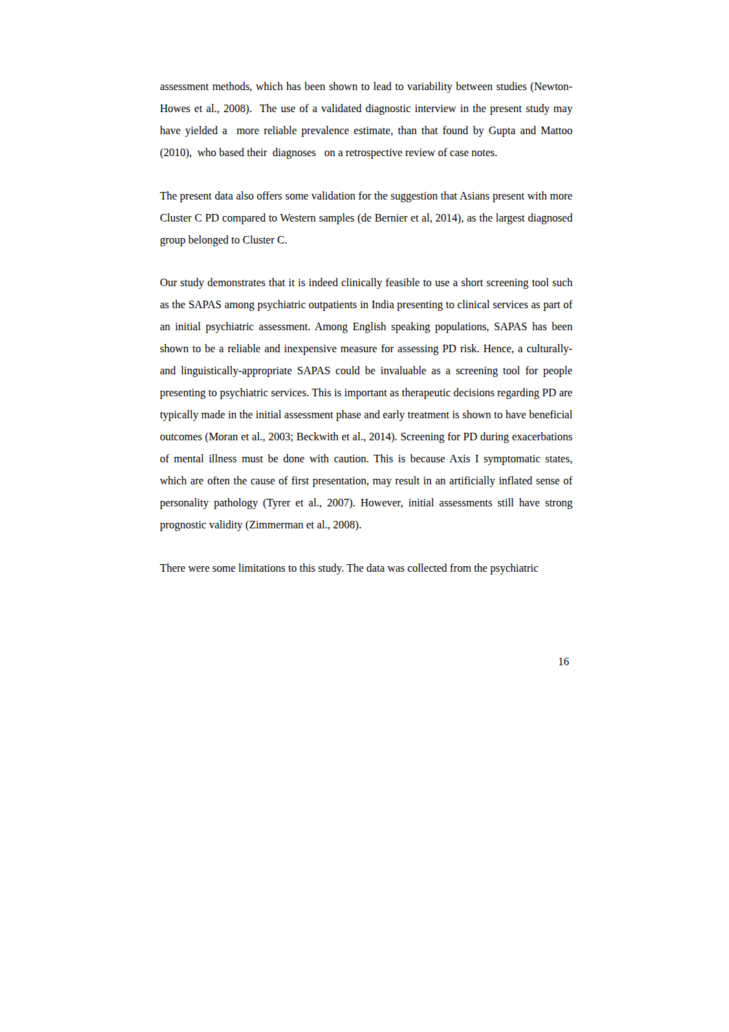assessment methods, which has been shown to lead to variability between studies (Newton-Howes et al., 2008). The use of a validated diagnostic interview in the present study may have yielded a more reliable prevalence estimate, than that found by Gupta and Mattoo (2010), who based their diagnoses on a retrospective review of case notes.
The present data also offers some validation for the suggestion that Asians present with more Cluster C PD compared to Western samples (de Bernier et al, 2014), as the largest diagnosed group belonged to Cluster C.
Our study demonstrates that it is indeed clinically feasible to use a short screening tool such as the SAPAS among psychiatric outpatients in India presenting to clinical services as part of an initial psychiatric assessment. Among English speaking populations, SAPAS has been shown to be a reliable and inexpensive measure for assessing PD risk. Hence, a culturally- and linguistically-appropriate SAPAS could be invaluable as a screening tool for people presenting to psychiatric services. This is important as therapeutic decisions regarding PD are typically made in the initial assessment phase and early treatment is shown to have beneficial outcomes (Moran et al., 2003; Beckwith et al., 2014). Screening for PD during exacerbations of mental illness must be done with caution. This is because Axis I symptomatic states, which are often the cause of first presentation, may result in an artificially inflated sense of personality pathology (Tyrer et al., 2007). However, initial assessments still have strong prognostic validity (Zimmerman et al., 2008).
There were some limitations to this study. The data was collected from the psychiatric
16